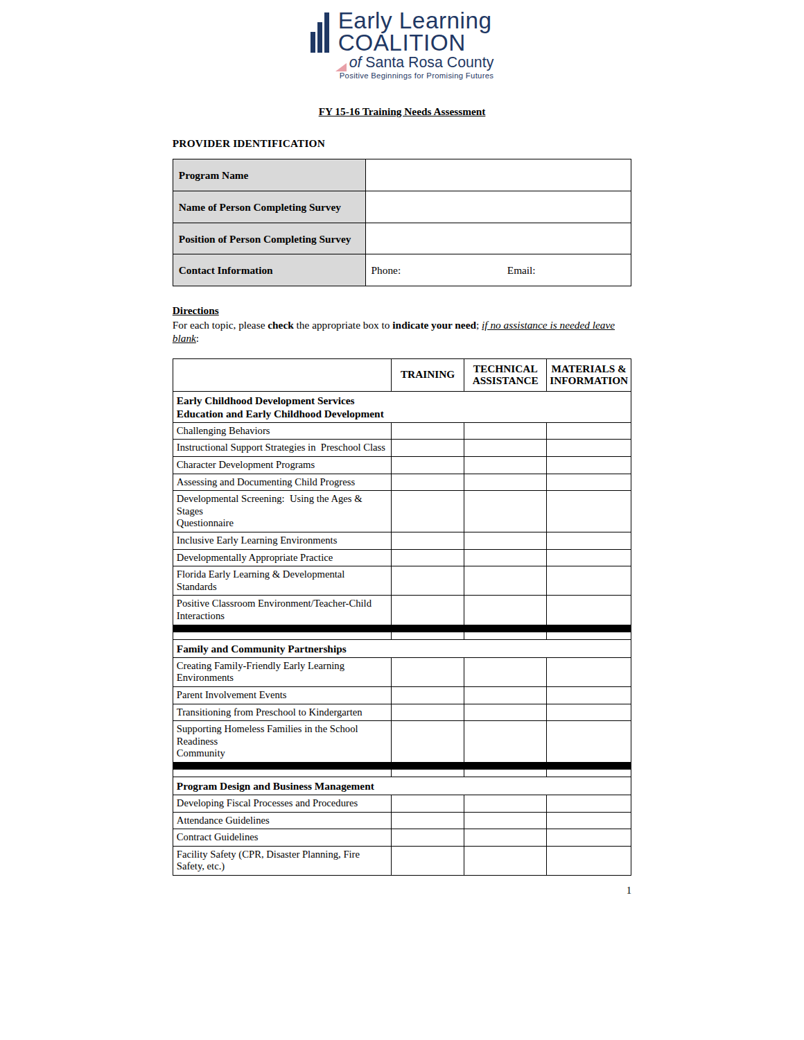Early Learning COALITION of Santa Rosa County
Positive Beginnings for Promising Futures
FY 15-16 Training Needs Assessment
PROVIDER IDENTIFICATION
| Program Name | |
| Name of Person Completing Survey | |
| Position of Person Completing Survey | |
| Contact Information | Phone: Email: |
Directions
For each topic, please check the appropriate box to indicate your need; if no assistance is needed leave blank:
| | TRAINING | TECHNICAL ASSISTANCE | MATERIALS & INFORMATION |
| --- | --- | --- | --- |
| Early Childhood Development Services Education and Early Childhood Development |
| Challenging Behaviors | | | |
| Instructional Support Strategies in Preschool Class | | | |
| Character Development Programs | | | |
| Assessing and Documenting Child Progress | | | |
| Developmental Screening: Using the Ages & Stages Questionnaire | | | |
| Inclusive Early Learning Environments | | | |
| Developmentally Appropriate Practice | | | |
| Florida Early Learning & Developmental Standards | | | |
| Positive Classroom Environment/Teacher-Child Interactions | | | |
| Family and Community Partnerships |
| Creating Family-Friendly Early Learning Environments | | | |
| Parent Involvement Events | | | |
| Transitioning from Preschool to Kindergarten | | | |
| Supporting Homeless Families in the School Readiness Community | | | |
| Program Design and Business Management |
| Developing Fiscal Processes and Procedures | | | |
| Attendance Guidelines | | | |
| Contract Guidelines | | | |
| Facility Safety (CPR, Disaster Planning, Fire Safety, etc.) | | | |
1